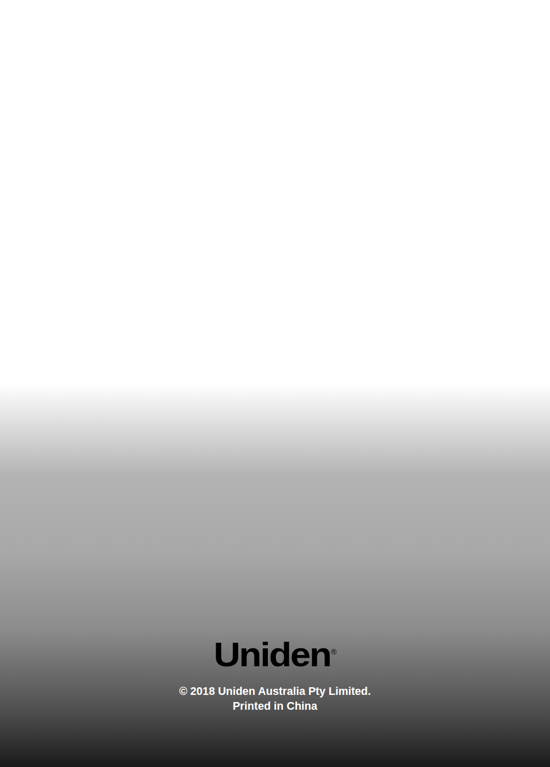Uniden®
© 2018 Uniden Australia Pty Limited.
Printed in China